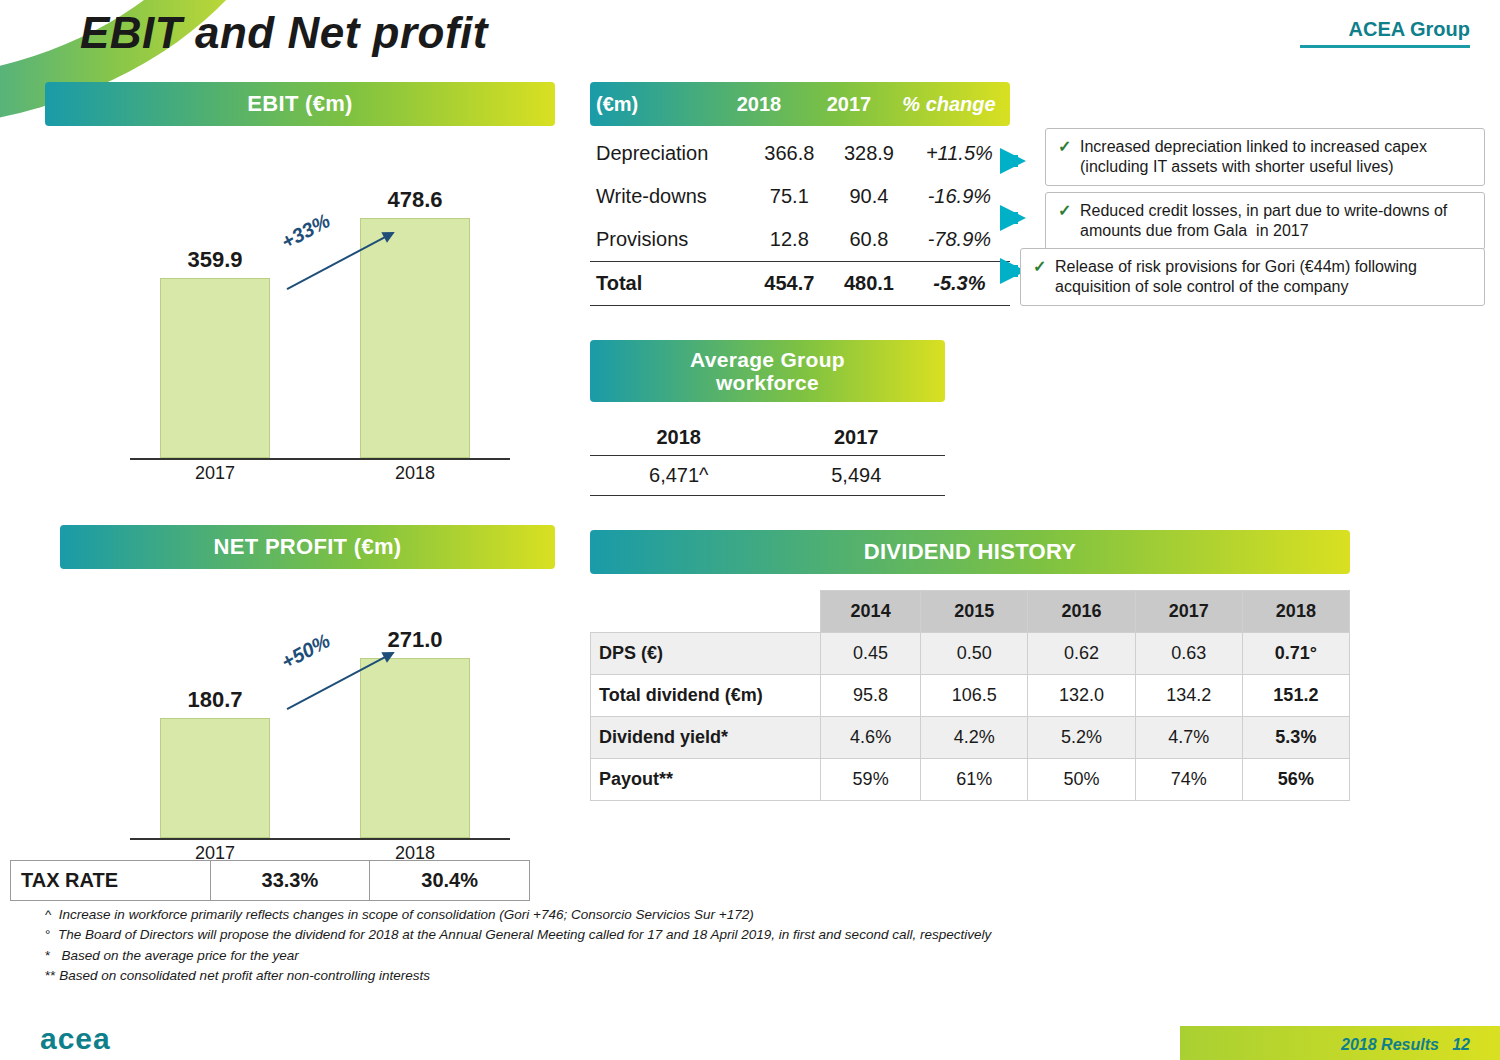EBIT and Net profit
ACEA Group
EBIT (€m)
359.9
2017
478.6
2018
+33%
NET PROFIT (€m)
180.7
2017
271.0
2018
+50%
| TAX RATE | 33.3% | 30.4% |
(€m) 2018 2017 % change
| Depreciation | 366.8 | 328.9 | +11.5% |
| Write-downs | 75.1 | 90.4 | -16.9% |
| Provisions | 12.8 | 60.8 | -78.9% |
| Total | 454.7 | 480.1 | -5.3% |
Increased depreciation linked to increased capex (including IT assets with shorter useful lives)
Reduced credit losses, in part due to write-downs of amounts due from Gala in 2017
Release of risk provisions for Gori (€44m) following acquisition of sole control of the company
Average Group
workforce
| 2018 | 2017 |
| --- | --- |
| 6,471^ | 5,494 |
DIVIDEND HISTORY
| | 2014 | 2015 | 2016 | 2017 | 2018 |
| --- | --- | --- | --- | --- | --- |
| DPS (€) | 0.45 | 0.50 | 0.62 | 0.63 | 0.71° |
| Total dividend (€m) | 95.8 | 106.5 | 132.0 | 134.2 | 151.2 |
| Dividend yield* | 4.6% | 4.2% | 5.2% | 4.7% | 5.3% |
| Payout** | 59% | 61% | 50% | 74% | 56% |
^ Increase in workforce primarily reflects changes in scope of consolidation (Gori +746; Consorcio Servicios Sur +172)
° The Board of Directors will propose the dividend for 2018 at the Annual General Meeting called for 17 and 18 April 2019, in first and second call, respectively
* Based on the average price for the year
** Based on consolidated net profit after non-controlling interests
acea
2018 Results 12